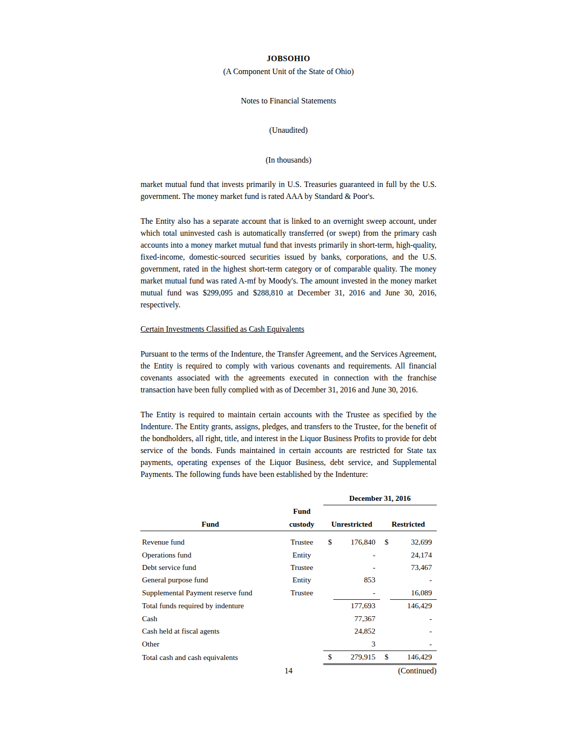JOBSOHIO
(A Component Unit of the State of Ohio)
Notes to Financial Statements
(Unaudited)
(In thousands)
market mutual fund that invests primarily in U.S. Treasuries guaranteed in full by the U.S. government. The money market fund is rated AAA by Standard & Poor's.
The Entity also has a separate account that is linked to an overnight sweep account, under which total uninvested cash is automatically transferred (or swept) from the primary cash accounts into a money market mutual fund that invests primarily in short-term, high-quality, fixed-income, domestic-sourced securities issued by banks, corporations, and the U.S. government, rated in the highest short-term category or of comparable quality. The money market mutual fund was rated A-mf by Moody's. The amount invested in the money market mutual fund was $299,095 and $288,810 at December 31, 2016 and June 30, 2016, respectively.
Certain Investments Classified as Cash Equivalents
Pursuant to the terms of the Indenture, the Transfer Agreement, and the Services Agreement, the Entity is required to comply with various covenants and requirements. All financial covenants associated with the agreements executed in connection with the franchise transaction have been fully complied with as of December 31, 2016 and June 30, 2016.
The Entity is required to maintain certain accounts with the Trustee as specified by the Indenture. The Entity grants, assigns, pledges, and transfers to the Trustee, for the benefit of the bondholders, all right, title, and interest in the Liquor Business Profits to provide for debt service of the bonds. Funds maintained in certain accounts are restricted for State tax payments, operating expenses of the Liquor Business, debt service, and Supplemental Payments. The following funds have been established by the Indenture:
| | | December 31, 2016 |
| | Fund | | |
| Fund | custody | Unrestricted | Restricted |
| Revenue fund | Trustee | $ | 176,840 | $ | 32,699 |
| Operations fund | Entity | | - | | 24,174 |
| Debt service fund | Trustee | | - | | 73,467 |
| General purpose fund | Entity | | 853 | | - |
| Supplemental Payment reserve fund | Trustee | | - | | 16,089 |
| Total funds required by indenture | | | 177,693 | | 146,429 |
| Cash | | | 77,367 | | - |
| Cash held at fiscal agents | | | 24,852 | | - |
| Other | | | 3 | | - |
| Total cash and cash equivalents | | $ | 279,915 | $ | 146,429 |
14
(Continued)